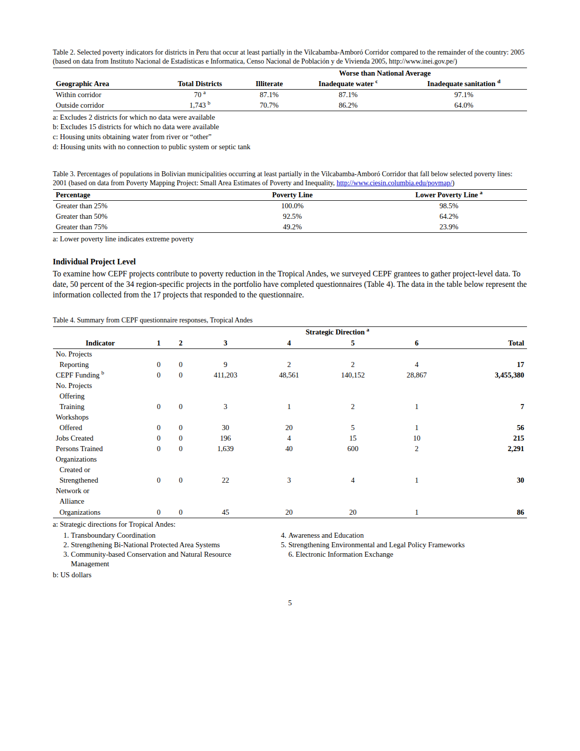Table 2. Selected poverty indicators for districts in Peru that occur at least partially in the Vilcabamba-Amboró Corridor compared to the remainder of the country: 2005 (based on data from Instituto Nacional de Estadísticas e Informatica, Censo Nacional de Población y de Vivienda 2005, http://www.inei.gov.pe/)
| | | Worse than National Average |
| Geographic Area | Total Districts | Illiterate | Inadequate water c | Inadequate sanitation d |
| Within corridor | 70 a | 87.1% | 87.1% | 97.1% |
| Outside corridor | 1,743 b | 70.7% | 86.2% | 64.0% |
a: Excludes 2 districts for which no data were available
b: Excludes 15 districts for which no data were available
c: Housing units obtaining water from river or “other”
d: Housing units with no connection to public system or septic tank
Table 3. Percentages of populations in Bolivian municipalities occurring at least partially in the Vilcabamba-Amboró Corridor that fall below selected poverty lines: 2001 (based on data from Poverty Mapping Project: Small Area Estimates of Poverty and Inequality, http://www.ciesin.columbia.edu/povmap/)
| Percentage | Poverty Line | Lower Poverty Line a |
| --- | --- | --- |
| Greater than 25% | 100.0% | 98.5% |
| Greater than 50% | 92.5% | 64.2% |
| Greater than 75% | 49.2% | 23.9% |
a: Lower poverty line indicates extreme poverty
Individual Project Level
To examine how CEPF projects contribute to poverty reduction in the Tropical Andes, we surveyed CEPF grantees to gather project-level data. To date, 50 percent of the 34 region-specific projects in the portfolio have completed questionnaires (Table 4). The data in the table below represent the information collected from the 17 projects that responded to the questionnaire.
Table 4. Summary from CEPF questionnaire responses, Tropical Andes
| | Strategic Direction a |
| Indicator | 1 | 2 | 3 | 4 | 5 | 6 | Total |
| No. Projects | | | | | | | |
| Reporting | 0 | 0 | 9 | 2 | 2 | 4 | 17 |
| CEPF Funding b | 0 | 0 | 411,203 | 48,561 | 140,152 | 28,867 | 3,455,380 |
| No. Projects | | | | | | | |
| Offering | | | | | | | |
| Training | 0 | 0 | 3 | 1 | 2 | 1 | 7 |
| Workshops | | | | | | | |
| Offered | 0 | 0 | 30 | 20 | 5 | 1 | 56 |
| Jobs Created | 0 | 0 | 196 | 4 | 15 | 10 | 215 |
| Persons Trained | 0 | 0 | 1,639 | 40 | 600 | 2 | 2,291 |
| Organizations | | | | | | | |
| Created or | | | | | | | |
| Strengthened | 0 | 0 | 22 | 3 | 4 | 1 | 30 |
| Network or | | | | | | | |
| Alliance | | | | | | | |
| Organizations | 0 | 0 | 45 | 20 | 20 | 1 | 86 |
a: Strategic directions for Tropical Andes:
| 1. | Transboundary Coordination | 4. | Awareness and Education |
| 2. | Strengthening Bi-National Protected Area Systems | 5. | Strengthening Environmental and Legal Policy Frameworks |
| 3. | Community-based Conservation and Natural Resource Management | | 6. Electronic Information Exchange |
b: US dollars
5